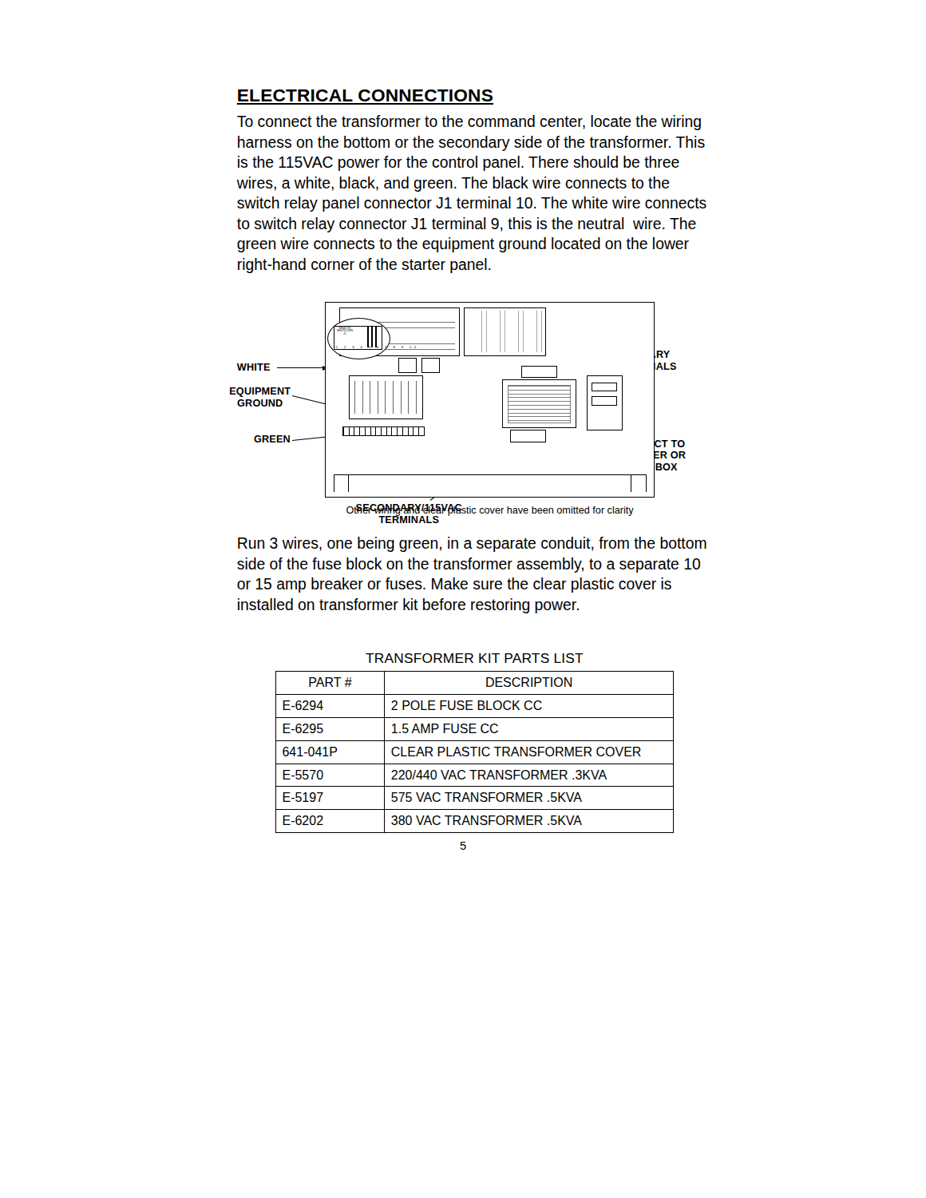ELECTRICAL CONNECTIONS
To connect the transformer to the command center, locate the wiring harness on the bottom or the secondary side of the transformer. This is the 115VAC power for the control panel. There should be three wires, a white, black, and green. The black wire connects to the switch relay panel connector J1 terminal 10. The white wire connects to switch relay connector J1 terminal 9, this is the neutral wire. The green wire connects to the equipment ground located on the lower right-hand corner of the starter panel.
BLACK
WHITE
EQUIPMENT
GROUND
GREEN
PRIMARY
TERMINALS
CONNECT TO
BREAKER OR
FUSE BOX
SECONDARY/115VAC
TERMINALS
REMOTE
SHUTDOWN
J1
1 2 3 4 5 6 7 8 9 10
Other wiring and clear plastic cover have been omitted for clarity
Run 3 wires, one being green, in a separate conduit, from the bottom side of the fuse block on the transformer assembly, to a separate 10 or 15 amp breaker or fuses. Make sure the clear plastic cover is installed on transformer kit before restoring power.
TRANSFORMER KIT PARTS LIST
| PART # | DESCRIPTION |
| --- | --- |
| E-6294 | 2 POLE FUSE BLOCK CC |
| E-6295 | 1.5 AMP FUSE CC |
| 641-041P | CLEAR PLASTIC TRANSFORMER COVER |
| E-5570 | 220/440 VAC TRANSFORMER .3KVA |
| E-5197 | 575 VAC TRANSFORMER .5KVA |
| E-6202 | 380 VAC TRANSFORMER .5KVA |
5